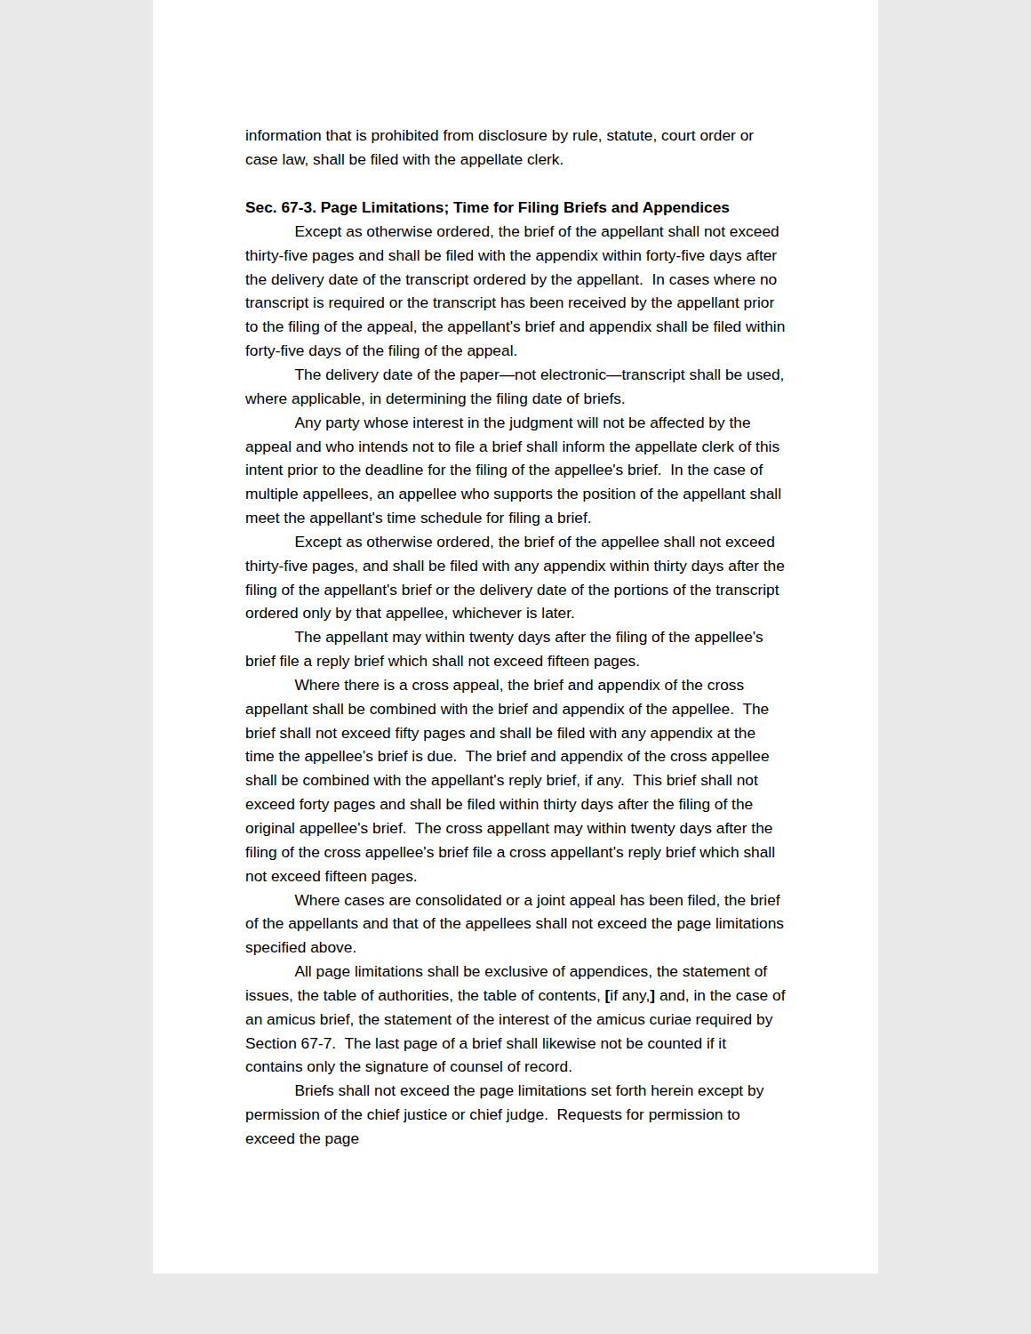information that is prohibited from disclosure by rule, statute, court order or case law, shall be filed with the appellate clerk.
Sec. 67-3. Page Limitations; Time for Filing Briefs and Appendices
Except as otherwise ordered, the brief of the appellant shall not exceed thirty-five pages and shall be filed with the appendix within forty-five days after the delivery date of the transcript ordered by the appellant. In cases where no transcript is required or the transcript has been received by the appellant prior to the filing of the appeal, the appellant's brief and appendix shall be filed within forty-five days of the filing of the appeal.
The delivery date of the paper—not electronic—transcript shall be used, where applicable, in determining the filing date of briefs.
Any party whose interest in the judgment will not be affected by the appeal and who intends not to file a brief shall inform the appellate clerk of this intent prior to the deadline for the filing of the appellee's brief. In the case of multiple appellees, an appellee who supports the position of the appellant shall meet the appellant's time schedule for filing a brief.
Except as otherwise ordered, the brief of the appellee shall not exceed thirty-five pages, and shall be filed with any appendix within thirty days after the filing of the appellant's brief or the delivery date of the portions of the transcript ordered only by that appellee, whichever is later.
The appellant may within twenty days after the filing of the appellee's brief file a reply brief which shall not exceed fifteen pages.
Where there is a cross appeal, the brief and appendix of the cross appellant shall be combined with the brief and appendix of the appellee. The brief shall not exceed fifty pages and shall be filed with any appendix at the time the appellee's brief is due. The brief and appendix of the cross appellee shall be combined with the appellant's reply brief, if any. This brief shall not exceed forty pages and shall be filed within thirty days after the filing of the original appellee's brief. The cross appellant may within twenty days after the filing of the cross appellee's brief file a cross appellant's reply brief which shall not exceed fifteen pages.
Where cases are consolidated or a joint appeal has been filed, the brief of the appellants and that of the appellees shall not exceed the page limitations specified above.
All page limitations shall be exclusive of appendices, the statement of issues, the table of authorities, the table of contents, [if any,] and, in the case of an amicus brief, the statement of the interest of the amicus curiae required by Section 67-7. The last page of a brief shall likewise not be counted if it contains only the signature of counsel of record.
Briefs shall not exceed the page limitations set forth herein except by permission of the chief justice or chief judge. Requests for permission to exceed the page